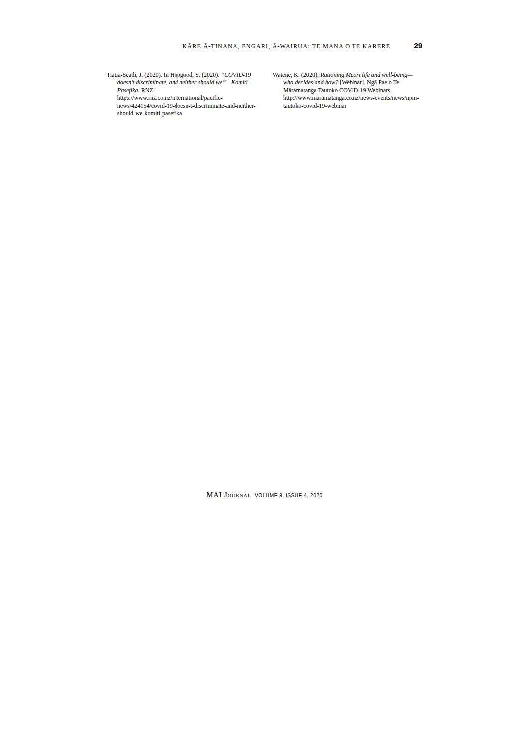Kāre ā-tinana, engari, ā-wairua: Te mana o te karere
29
Tiatia-Seath, J. (2020). In Hopgood, S. (2020). “COVID-19 doesn’t discriminate, and neither should we”—Komiti Pasefika. RNZ. https://www.rnz.co.nz/international/pacific-news/424154/covid-19-doesn-t-discriminate-and-neither-should-we-komiti-pasefika
Watene, K. (2020). Rationing Māori life and well-being—who decides and how? [Webinar]. Ngā Pae o Te Māramatanga Tautoko COVID-19 Webinars. http://www.maramatanga.co.nz/news-events/news/npm-tautoko-covid-19-webinar
MAI Journal VOLUME 9, ISSUE 4, 2020